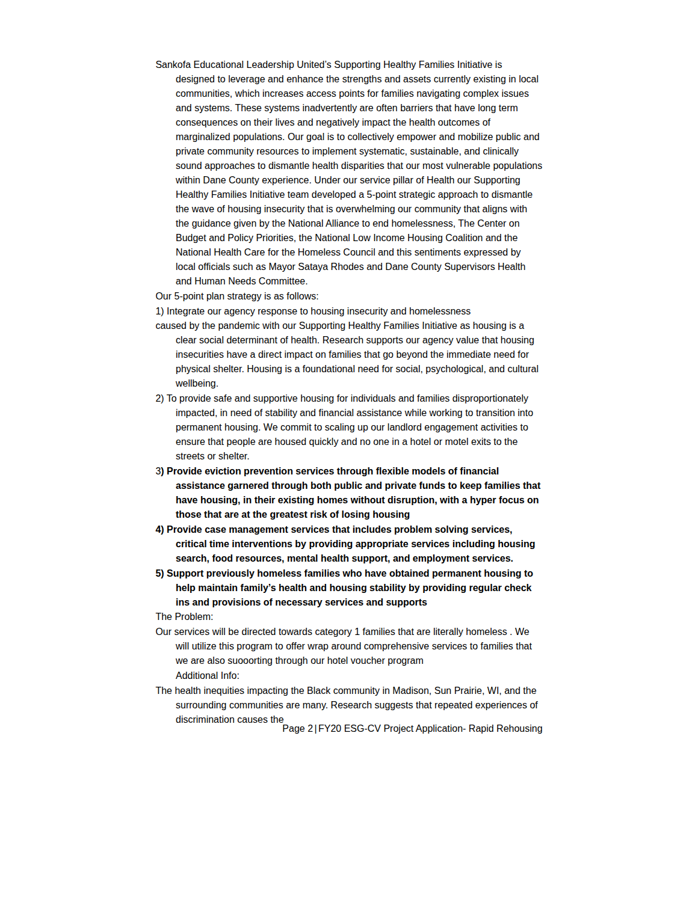Sankofa Educational Leadership United’s Supporting Healthy Families Initiative is designed to leverage and enhance the strengths and assets currently existing in local communities, which increases access points for families navigating complex issues and systems. These systems inadvertently are often barriers that have long term consequences on their lives and negatively impact the health outcomes of marginalized populations. Our goal is to collectively empower and mobilize public and private community resources to implement systematic, sustainable, and clinically sound approaches to dismantle health disparities that our most vulnerable populations within Dane County experience. Under our service pillar of Health our Supporting Healthy Families Initiative team developed a 5-point strategic approach to dismantle the wave of housing insecurity that is overwhelming our community that aligns with the guidance given by the National Alliance to end homelessness, The Center on Budget and Policy Priorities, the National Low Income Housing Coalition and the National Health Care for the Homeless Council and this sentiments expressed by local officials such as Mayor Sataya Rhodes and Dane County Supervisors Health and Human Needs Committee.
Our 5-point plan strategy is as follows:
1) Integrate our agency response to housing insecurity and homelessness
caused by the pandemic with our Supporting Healthy Families Initiative as housing is a clear social determinant of health. Research supports our agency value that housing insecurities have a direct impact on families that go beyond the immediate need for physical shelter. Housing is a foundational need for social, psychological, and cultural wellbeing.
2) To provide safe and supportive housing for individuals and families disproportionately impacted, in need of stability and financial assistance while working to transition into permanent housing. We commit to scaling up our landlord engagement activities to ensure that people are housed quickly and no one in a hotel or motel exits to the streets or shelter.
3) Provide eviction prevention services through flexible models of financial assistance garnered through both public and private funds to keep families that have housing, in their existing homes without disruption, with a hyper focus on those that are at the greatest risk of losing housing
4) Provide case management services that includes problem solving services, critical time interventions by providing appropriate services including housing search, food resources, mental health support, and employment services.
5) Support previously homeless families who have obtained permanent housing to help maintain family’s health and housing stability by providing regular check ins and provisions of necessary services and supports
The Problem:
Our services will be directed towards category 1 families that are literally homeless . We will utilize this program to offer wrap around comprehensive services to families that we are also suooorting through our hotel voucher program
Additional Info:
The health inequities impacting the Black community in Madison, Sun Prairie, WI, and the surrounding communities are many. Research suggests that repeated experiences of discrimination causes the
Page 2|FY20 ESG-CV Project Application- Rapid Rehousing